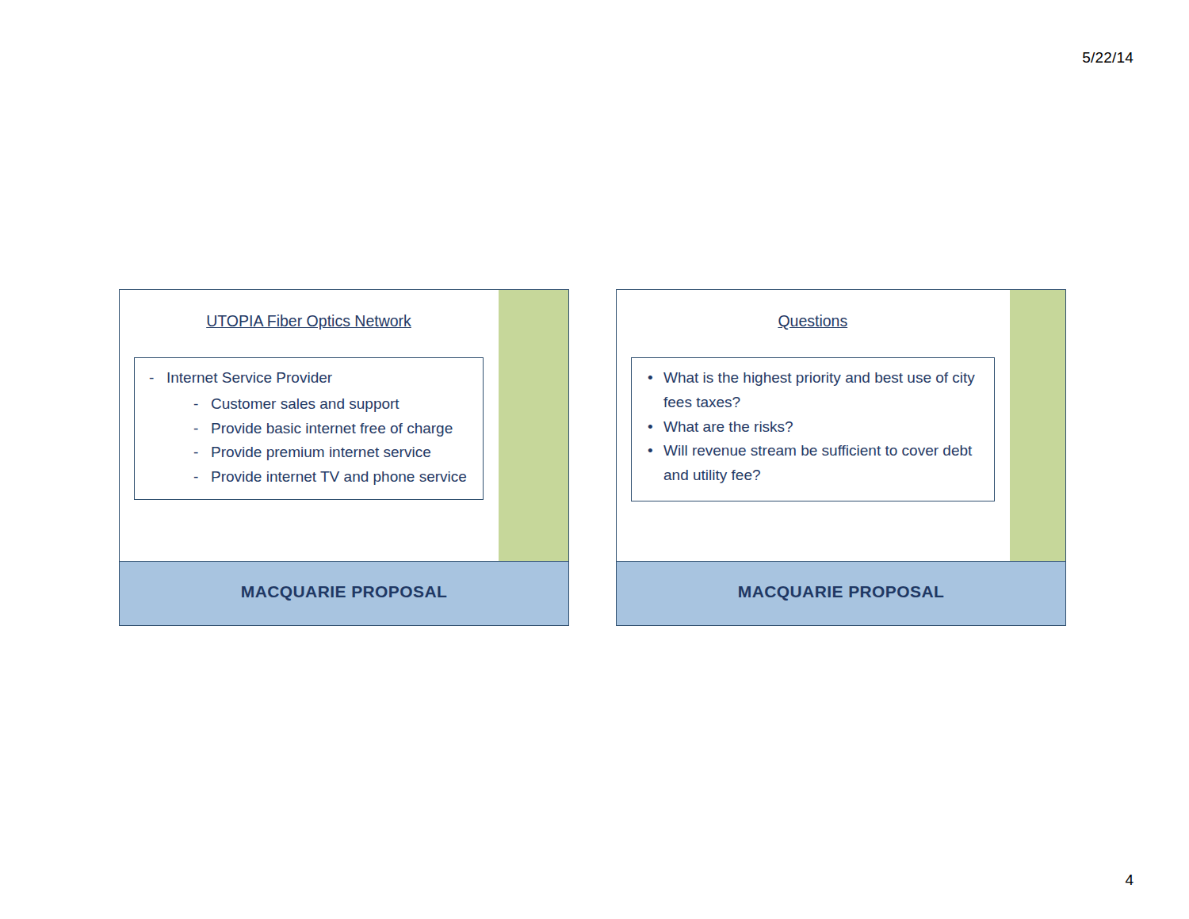5/22/14
UTOPIA Fiber Optics Network
Internet Service Provider
Customer sales and support
Provide basic internet free of charge
Provide premium internet service
Provide internet TV and phone service
MACQUARIE PROPOSAL
Questions
What is the highest priority and best use of city fees taxes?
What are the risks?
Will revenue stream be sufficient to cover debt and utility fee?
MACQUARIE PROPOSAL
4